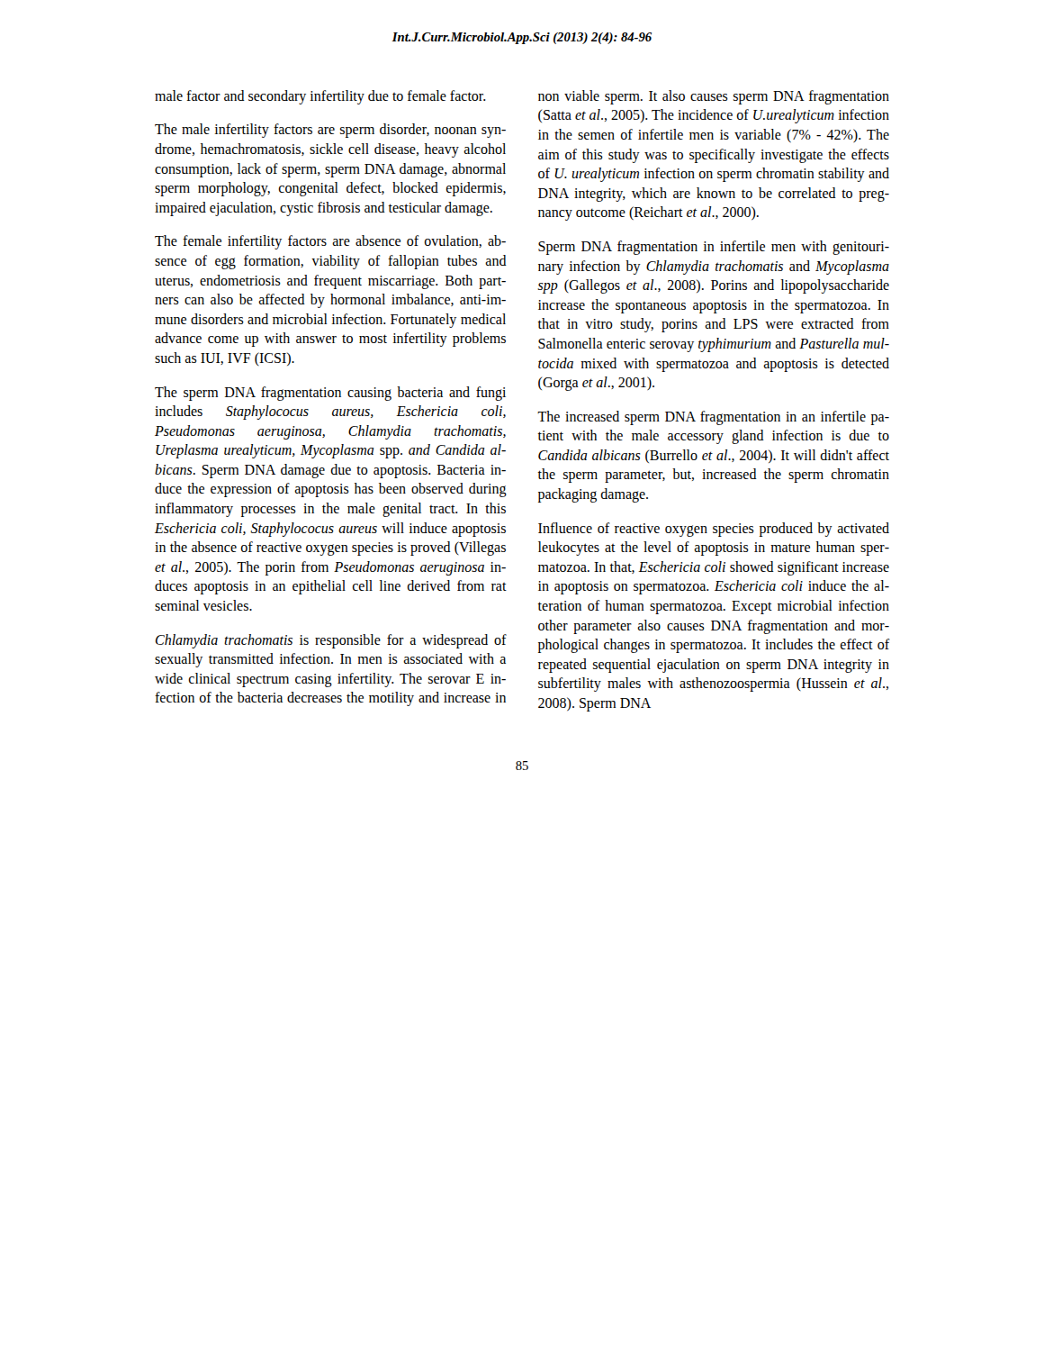Int.J.Curr.Microbiol.App.Sci (2013) 2(4): 84-96
male factor and secondary infertility due to female factor.
The male infertility factors are sperm disorder, noonan syndrome, hemachromatosis, sickle cell disease, heavy alcohol consumption, lack of sperm, sperm DNA damage, abnormal sperm morphology, congenital defect, blocked epidermis, impaired ejaculation, cystic fibrosis and testicular damage.
The female infertility factors are absence of ovulation, absence of egg formation, viability of fallopian tubes and uterus, endometriosis and frequent miscarriage. Both partners can also be affected by hormonal imbalance, anti-immune disorders and microbial infection. Fortunately medical advance come up with answer to most infertility problems such as IUI, IVF (ICSI).
The sperm DNA fragmentation causing bacteria and fungi includes Staphylococus aureus, Eschericia coli, Pseudomonas aeruginosa, Chlamydia trachomatis, Ureplasma urealyticum, Mycoplasma spp. and Candida albicans. Sperm DNA damage due to apoptosis. Bacteria induce the expression of apoptosis has been observed during inflammatory processes in the male genital tract. In this Eschericia coli, Staphylococus aureus will induce apoptosis in the absence of reactive oxygen species is proved (Villegas et al., 2005). The porin from Pseudomonas aeruginosa induces apoptosis in an epithelial cell line derived from rat seminal vesicles.
Chlamydia trachomatis is responsible for a widespread of sexually transmitted infection. In men is associated with a wide clinical spectrum casing infertility. The serovar E infection of the bacteria decreases the motility and increase in non viable sperm. It also causes sperm DNA fragmentation (Satta et al., 2005). The incidence of U.urealyticum infection in the semen of infertile men is variable (7% - 42%). The aim of this study was to specifically investigate the effects of U. urealyticum infection on sperm chromatin stability and DNA integrity, which are known to be correlated to pregnancy outcome (Reichart et al., 2000).
Sperm DNA fragmentation in infertile men with genitourinary infection by Chlamydia trachomatis and Mycoplasma spp (Gallegos et al., 2008). Porins and lipopolysaccharide increase the spontaneous apoptosis in the spermatozoa. In that in vitro study, porins and LPS were extracted from Salmonella enteric serovay typhimurium and Pasturella multocida mixed with spermatozoa and apoptosis is detected (Gorga et al., 2001).
The increased sperm DNA fragmentation in an infertile patient with the male accessory gland infection is due to Candida albicans (Burrello et al., 2004). It will didn't affect the sperm parameter, but, increased the sperm chromatin packaging damage.
Influence of reactive oxygen species produced by activated leukocytes at the level of apoptosis in mature human spermatozoa. In that, Eschericia coli showed significant increase in apoptosis on spermatozoa. Eschericia coli induce the alteration of human spermatozoa. Except microbial infection other parameter also causes DNA fragmentation and morphological changes in spermatozoa. It includes the effect of repeated sequential ejaculation on sperm DNA integrity in subfertility males with asthenozoospermia (Hussein et al., 2008). Sperm DNA
85